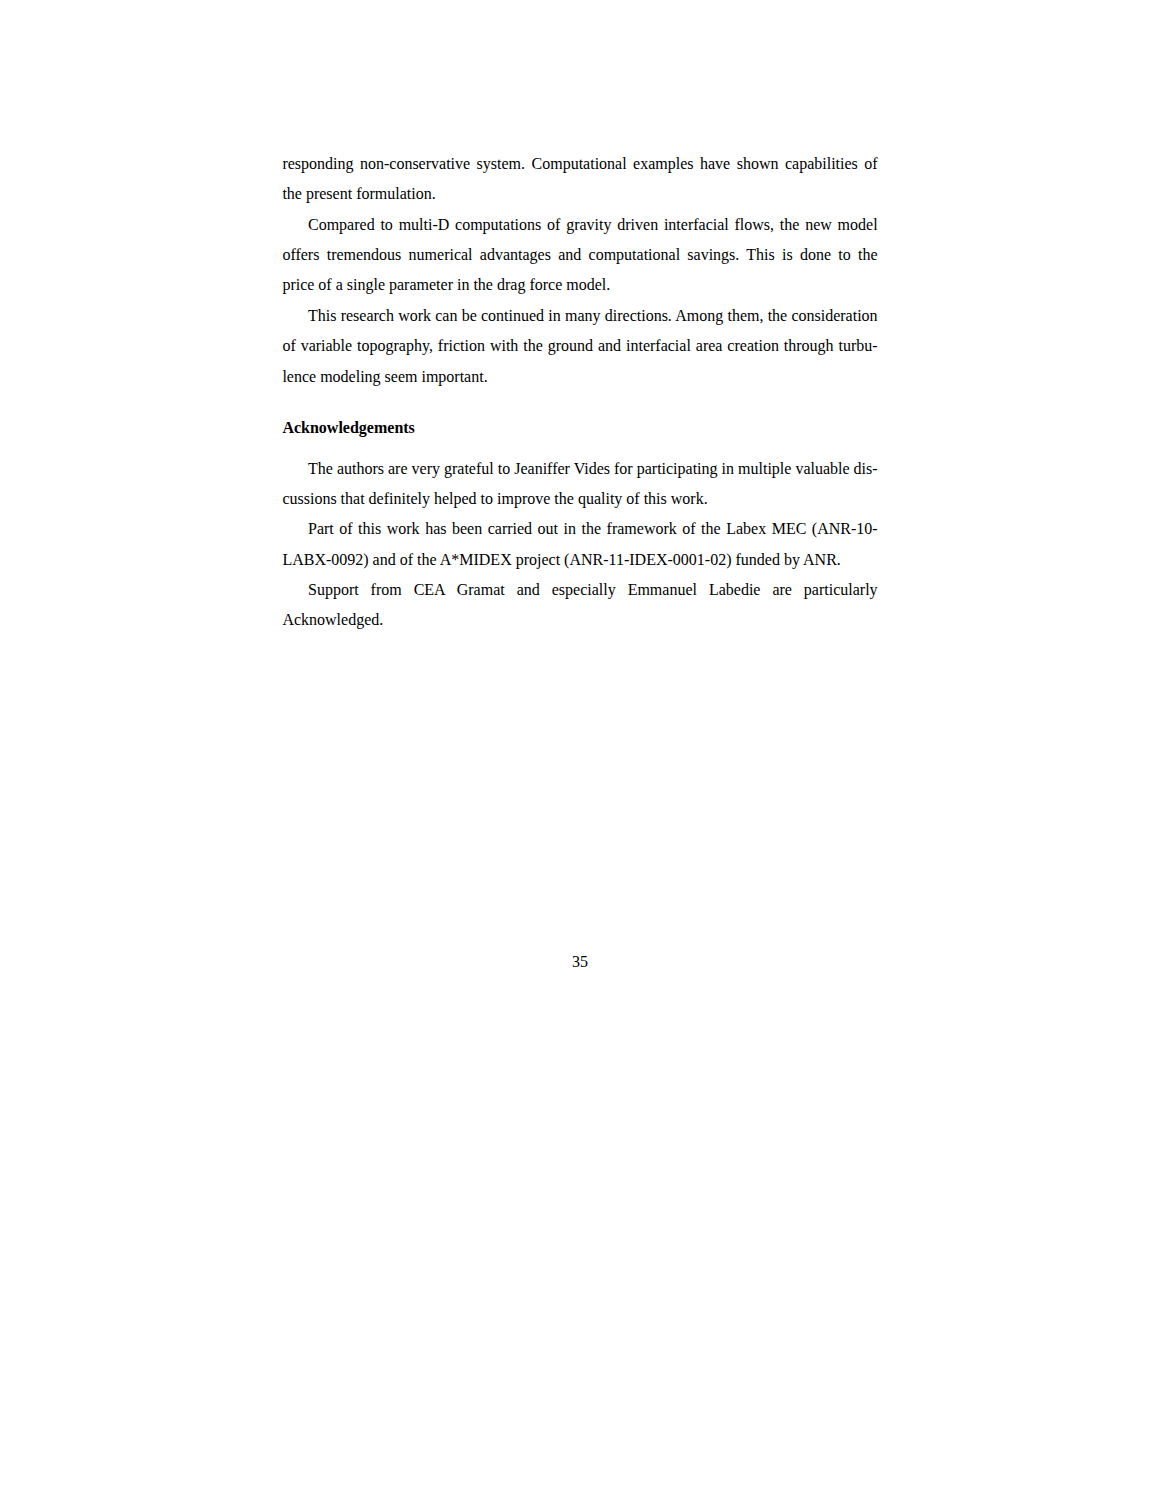responding non-conservative system. Computational examples have shown capabilities of the present formulation.
Compared to multi-D computations of gravity driven interfacial flows, the new model offers tremendous numerical advantages and computational savings. This is done to the price of a single parameter in the drag force model.
This research work can be continued in many directions. Among them, the consideration of variable topography, friction with the ground and interfacial area creation through turbulence modeling seem important.
Acknowledgements
The authors are very grateful to Jeaniffer Vides for participating in multiple valuable discussions that definitely helped to improve the quality of this work.
Part of this work has been carried out in the framework of the Labex MEC (ANR-10-LABX-0092) and of the A*MIDEX project (ANR-11-IDEX-0001-02) funded by ANR.
Support from CEA Gramat and especially Emmanuel Labedie are particularly Acknowledged.
35